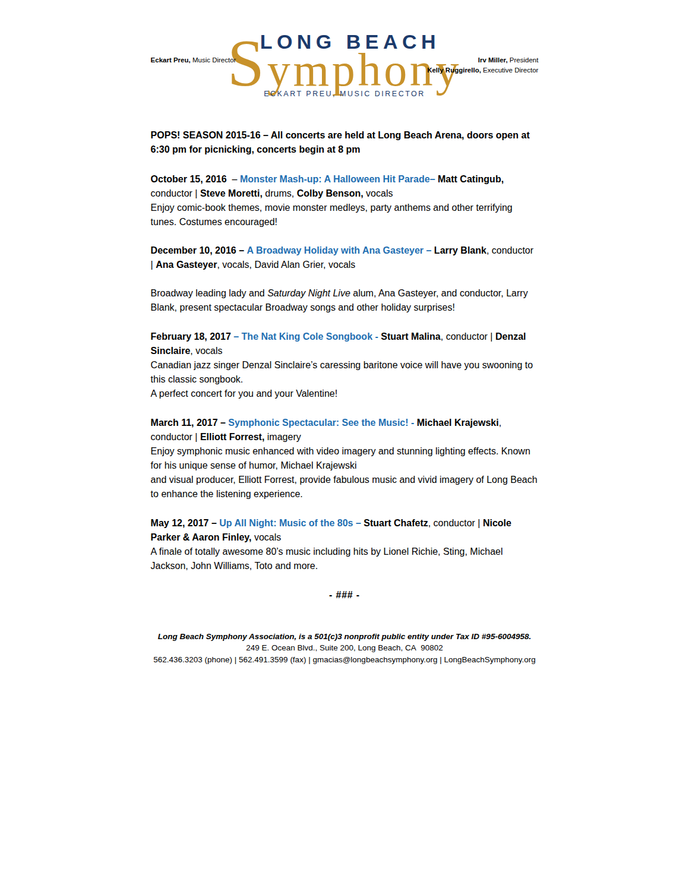Eckart Preu, Music Director
Irv Miller, President
Kelly Ruggirello, Executive Director
LONG BEACH
Symphony
ECKART PREU, MUSIC DIRECTOR
POPS! SEASON 2015-16 – All concerts are held at Long Beach Arena, doors open at 6:30 pm for picnicking, concerts begin at 8 pm
October 15, 2016 – Monster Mash-up: A Halloween Hit Parade– Matt Catingub, conductor | Steve Moretti, drums, Colby Benson, vocals
Enjoy comic-book themes, movie monster medleys, party anthems and other terrifying tunes. Costumes encouraged!
December 10, 2016 – A Broadway Holiday with Ana Gasteyer – Larry Blank, conductor | Ana Gasteyer, vocals, David Alan Grier, vocals
Broadway leading lady and Saturday Night Live alum, Ana Gasteyer, and conductor, Larry Blank, present spectacular Broadway songs and other holiday surprises!
February 18, 2017 – The Nat King Cole Songbook - Stuart Malina, conductor | Denzal Sinclaire, vocals
Canadian jazz singer Denzal Sinclaire’s caressing baritone voice will have you swooning to this classic songbook.
A perfect concert for you and your Valentine!
March 11, 2017 – Symphonic Spectacular: See the Music! - Michael Krajewski, conductor | Elliott Forrest, imagery
Enjoy symphonic music enhanced with video imagery and stunning lighting effects. Known for his unique sense of humor, Michael Krajewski
and visual producer, Elliott Forrest, provide fabulous music and vivid imagery of Long Beach to enhance the listening experience.
May 12, 2017 – Up All Night: Music of the 80s – Stuart Chafetz, conductor | Nicole Parker & Aaron Finley, vocals
A finale of totally awesome 80’s music including hits by Lionel Richie, Sting, Michael Jackson, John Williams, Toto and more.
- ### -
Long Beach Symphony Association, is a 501(c)3 nonprofit public entity under Tax ID #95-6004958.
249 E. Ocean Blvd., Suite 200, Long Beach, CA 90802
562.436.3203 (phone) | 562.491.3599 (fax) | gmacias@longbeachsymphony.org | LongBeachSymphony.org